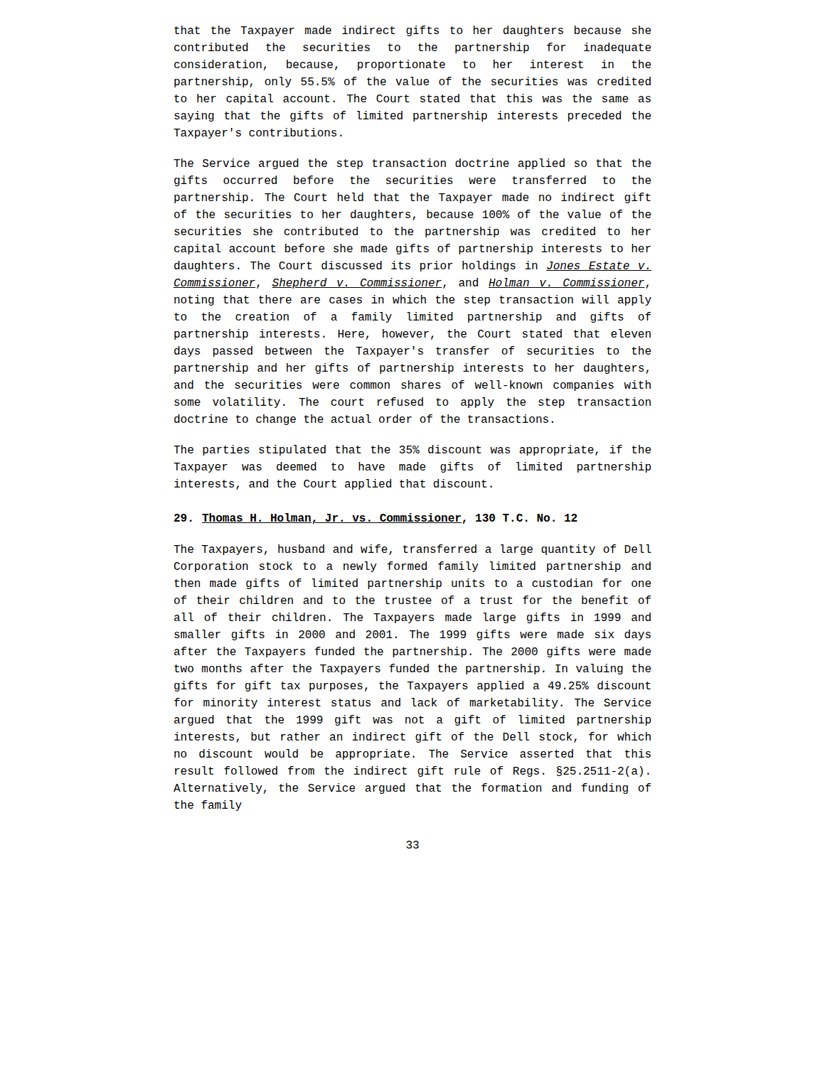that the Taxpayer made indirect gifts to her daughters because she contributed the securities to the partnership for inadequate consideration, because, proportionate to her interest in the partnership, only 55.5% of the value of the securities was credited to her capital account. The Court stated that this was the same as saying that the gifts of limited partnership interests preceded the Taxpayer's contributions.
The Service argued the step transaction doctrine applied so that the gifts occurred before the securities were transferred to the partnership. The Court held that the Taxpayer made no indirect gift of the securities to her daughters, because 100% of the value of the securities she contributed to the partnership was credited to her capital account before she made gifts of partnership interests to her daughters. The Court discussed its prior holdings in Jones Estate v. Commissioner, Shepherd v. Commissioner, and Holman v. Commissioner, noting that there are cases in which the step transaction will apply to the creation of a family limited partnership and gifts of partnership interests. Here, however, the Court stated that eleven days passed between the Taxpayer's transfer of securities to the partnership and her gifts of partnership interests to her daughters, and the securities were common shares of well-known companies with some volatility. The court refused to apply the step transaction doctrine to change the actual order of the transactions.
The parties stipulated that the 35% discount was appropriate, if the Taxpayer was deemed to have made gifts of limited partnership interests, and the Court applied that discount.
29. Thomas H. Holman, Jr. vs. Commissioner, 130 T.C. No. 12
The Taxpayers, husband and wife, transferred a large quantity of Dell Corporation stock to a newly formed family limited partnership and then made gifts of limited partnership units to a custodian for one of their children and to the trustee of a trust for the benefit of all of their children. The Taxpayers made large gifts in 1999 and smaller gifts in 2000 and 2001. The 1999 gifts were made six days after the Taxpayers funded the partnership. The 2000 gifts were made two months after the Taxpayers funded the partnership. In valuing the gifts for gift tax purposes, the Taxpayers applied a 49.25% discount for minority interest status and lack of marketability. The Service argued that the 1999 gift was not a gift of limited partnership interests, but rather an indirect gift of the Dell stock, for which no discount would be appropriate. The Service asserted that this result followed from the indirect gift rule of Regs. §25.2511-2(a). Alternatively, the Service argued that the formation and funding of the family
33